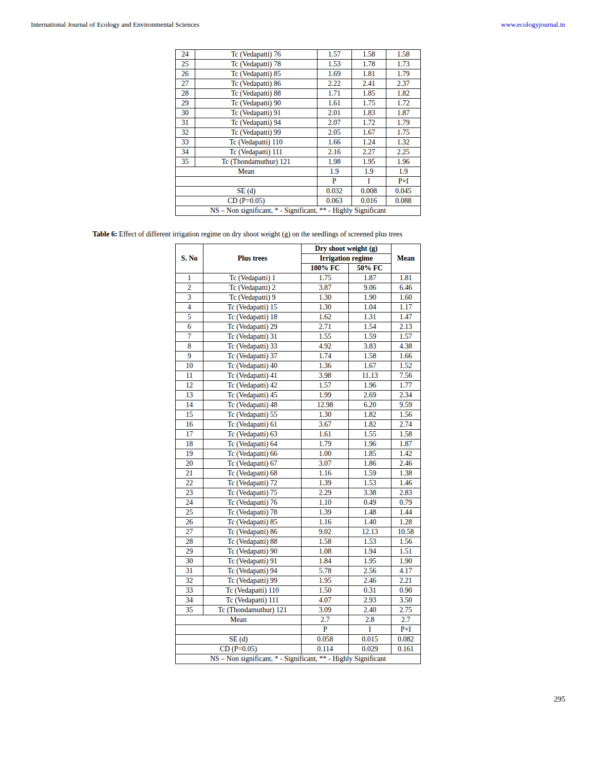International Journal of Ecology and Environmental Sciences www.ecologyjournal.in
| 24 | Tc (Vedapatti) 76 | 1.57 | 1.58 | 1.58 |
| 25 | Tc (Vedapatti) 78 | 1.53 | 1.78 | 1.73 |
| 26 | Tc (Vedapatti) 85 | 1.69 | 1.81 | 1.79 |
| 27 | Tc (Vedapatti) 86 | 2.22 | 2.41 | 2.37 |
| 28 | Tc (Vedapatti) 88 | 1.71 | 1.85 | 1.82 |
| 29 | Tc (Vedapatti) 90 | 1.61 | 1.75 | 1.72 |
| 30 | Tc (Vedapatti) 91 | 2.01 | 1.83 | 1.87 |
| 31 | Tc (Vedapatti) 94 | 2.07 | 1.72 | 1.79 |
| 32 | Tc (Vedapatti) 99 | 2.05 | 1.67 | 1.75 |
| 33 | Tc (Vedapatti) 110 | 1.66 | 1.24 | 1.32 |
| 34 | Tc (Vedapatti) 111 | 2.16 | 2.27 | 2.25 |
| 35 | Tc (Thondamuthur) 121 | 1.98 | 1.95 | 1.96 |
| Mean | 1.9 | 1.9 | 1.9 |
| | P | I | P×I |
| SE (d) | 0.032 | 0.008 | 0.045 |
| CD (P=0.05) | 0.063 | 0.016 | 0.088 |
| NS – Non significant, * - Significant, ** - Highly Significant |
Table 6: Effect of different irrigation regime on dry shoot weight (g) on the seedlings of screened plus trees
| S. No | Plus trees | Dry shoot weight (g) | Mean |
| --- | --- | --- | --- |
| Irrigation regime |
| 100% FC | 50% FC |
| 1 | Tc (Vedapatti) 1 | 1.75 | 1.87 | 1.81 |
| 2 | Tc (Vedapatti) 2 | 3.87 | 9.06 | 6.46 |
| 3 | Tc (Vedapatti) 9 | 1.30 | 1.90 | 1.60 |
| 4 | Tc (Vedapatti) 15 | 1.30 | 1.04 | 1.17 |
| 5 | Tc (Vedapatti) 18 | 1.62 | 1.31 | 1.47 |
| 6 | Tc (Vedapatti) 29 | 2.71 | 1.54 | 2.13 |
| 7 | Tc (Vedapatti) 31 | 1.55 | 1.59 | 1.57 |
| 8 | Tc (Vedapatti) 33 | 4.92 | 3.83 | 4.38 |
| 9 | Tc (Vedapatti) 37 | 1.74 | 1.58 | 1.66 |
| 10 | Tc (Vedapatti) 40 | 1.36 | 1.67 | 1.52 |
| 11 | Tc (Vedapatti) 41 | 3.98 | 11.13 | 7.56 |
| 12 | Tc (Vedapatti) 42 | 1.57 | 1.96 | 1.77 |
| 13 | Tc (Vedapatti) 45 | 1.99 | 2.69 | 2.34 |
| 14 | Tc (Vedapatti) 48 | 12.98 | 6.20 | 9.59 |
| 15 | Tc (Vedapatti) 55 | 1.30 | 1.82 | 1.56 |
| 16 | Tc (Vedapatti) 61 | 3.67 | 1.82 | 2.74 |
| 17 | Tc (Vedapatti) 63 | 1.61 | 1.55 | 1.58 |
| 18 | Tc (Vedapatti) 64 | 1.79 | 1.96 | 1.87 |
| 19 | Tc (Vedapatti) 66 | 1.00 | 1.85 | 1.42 |
| 20 | Tc (Vedapatti) 67 | 3.07 | 1.86 | 2.46 |
| 21 | Tc (Vedapatti) 68 | 1.16 | 1.59 | 1.38 |
| 22 | Tc (Vedapatti) 72 | 1.39 | 1.53 | 1.46 |
| 23 | Tc (Vedapatti) 75 | 2.29 | 3.38 | 2.83 |
| 24 | Tc (Vedapatti) 76 | 1.10 | 0.49 | 0.79 |
| 25 | Tc (Vedapatti) 78 | 1.39 | 1.48 | 1.44 |
| 26 | Tc (Vedapatti) 85 | 1.16 | 1.40 | 1.28 |
| 27 | Tc (Vedapatti) 86 | 9.02 | 12.13 | 10.58 |
| 28 | Tc (Vedapatti) 88 | 1.58 | 1.53 | 1.56 |
| 29 | Tc (Vedapatti) 90 | 1.08 | 1.94 | 1.51 |
| 30 | Tc (Vedapatti) 91 | 1.84 | 1.95 | 1.90 |
| 31 | Tc (Vedapatti) 94 | 5.78 | 2.56 | 4.17 |
| 32 | Tc (Vedapatti) 99 | 1.95 | 2.46 | 2.21 |
| 33 | Tc (Vedapatti) 110 | 1.50 | 0.31 | 0.90 |
| 34 | Tc (Vedapatti) 111 | 4.07 | 2.93 | 3.50 |
| 35 | Tc (Thondamuthur) 121 | 3.09 | 2.40 | 2.75 |
| Mean | 2.7 | 2.8 | 2.7 |
| | P | I | P×I |
| SE (d) | 0.058 | 0.015 | 0.082 |
| CD (P=0.05) | 0.114 | 0.029 | 0.161 |
| NS – Non significant, * - Significant, ** - Highly Significant |
295